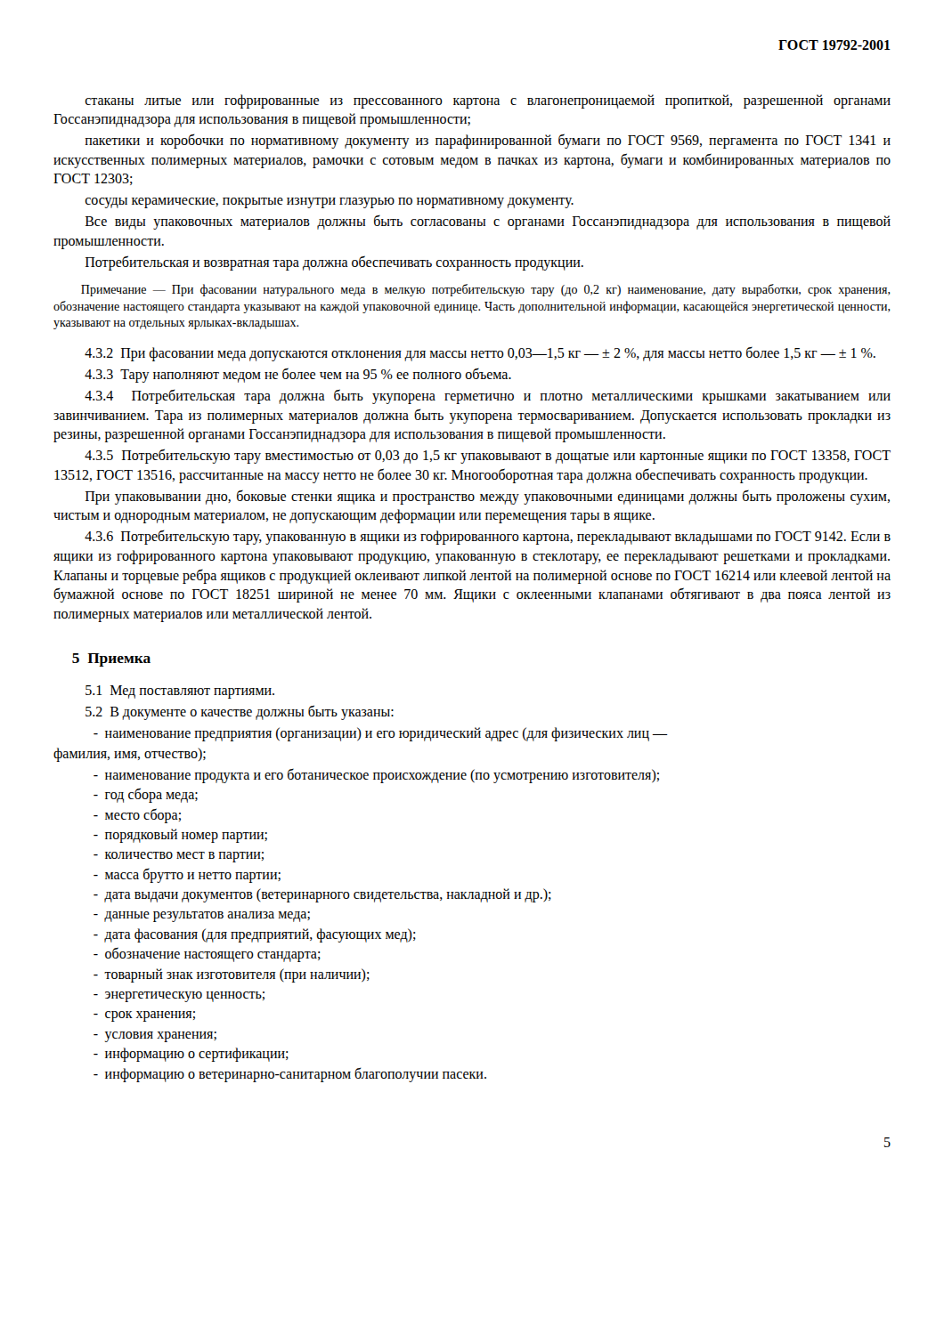ГОСТ 19792-2001
стаканы литые или гофрированные из прессованного картона с влагонепроницаемой пропиткой, разрешенной органами Госсанэпиднадзора для использования в пищевой промышленности;
пакетики и коробочки по нормативному документу из парафинированной бумаги по ГОСТ 9569, пергамента по ГОСТ 1341 и искусственных полимерных материалов, рамочки с сотовым медом в пачках из картона, бумаги и комбинированных материалов по ГОСТ 12303;
сосуды керамические, покрытые изнутри глазурью по нормативному документу.
Все виды упаковочных материалов должны быть согласованы с органами Госсанэпиднадзора для использования в пищевой промышленности.
Потребительская и возвратная тара должна обеспечивать сохранность продукции.
Примечание — При фасовании натурального меда в мелкую потребительскую тару (до 0,2 кг) наименование, дату выработки, срок хранения, обозначение настоящего стандарта указывают на каждой упаковочной единице. Часть дополнительной информации, касающейся энергетической ценности, указывают на отдельных ярлыках-вкладышах.
4.3.2 При фасовании меда допускаются отклонения для массы нетто 0,03—1,5 кг — ± 2 %, для массы нетто более 1,5 кг — ± 1 %.
4.3.3 Тару наполняют медом не более чем на 95 % ее полного объема.
4.3.4 Потребительская тара должна быть укупорена герметично и плотно металлическими крышками закатыванием или завинчиванием. Тара из полимерных материалов должна быть укупорена термосвариванием. Допускается использовать прокладки из резины, разрешенной органами Госсанэпиднадзора для использования в пищевой промышленности.
4.3.5 Потребительскую тару вместимостью от 0,03 до 1,5 кг упаковывают в дощатые или картонные ящики по ГОСТ 13358, ГОСТ 13512, ГОСТ 13516, рассчитанные на массу нетто не более 30 кг. Многооборотная тара должна обеспечивать сохранность продукции.
При упаковывании дно, боковые стенки ящика и пространство между упаковочными единицами должны быть проложены сухим, чистым и однородным материалом, не допускающим деформации или перемещения тары в ящике.
4.3.6 Потребительскую тару, упакованную в ящики из гофрированного картона, перекладывают вкладышами по ГОСТ 9142. Если в ящики из гофрированного картона упаковывают продукцию, упакованную в стеклотару, ее перекладывают решетками и прокладками. Клапаны и торцевые ребра ящиков с продукцией оклеивают липкой лентой на полимерной основе по ГОСТ 16214 или клеевой лентой на бумажной основе по ГОСТ 18251 шириной не менее 70 мм. Ящики с оклеенными клапанами обтягивают в два пояса лентой из полимерных материалов или металлической лентой.
5 Приемка
5.1 Мед поставляют партиями.
5.2 В документе о качестве должны быть указаны:
наименование предприятия (организации) и его юридический адрес (для физических лиц —
фамилия, имя, отчество);
наименование продукта и его ботаническое происхождение (по усмотрению изготовителя);
год сбора меда;
место сбора;
порядковый номер партии;
количество мест в партии;
масса брутто и нетто партии;
дата выдачи документов (ветеринарного свидетельства, накладной и др.);
данные результатов анализа меда;
дата фасования (для предприятий, фасующих мед);
обозначение настоящего стандарта;
товарный знак изготовителя (при наличии);
энергетическую ценность;
срок хранения;
условия хранения;
информацию о сертификации;
информацию о ветеринарно-санитарном благополучии пасеки.
5